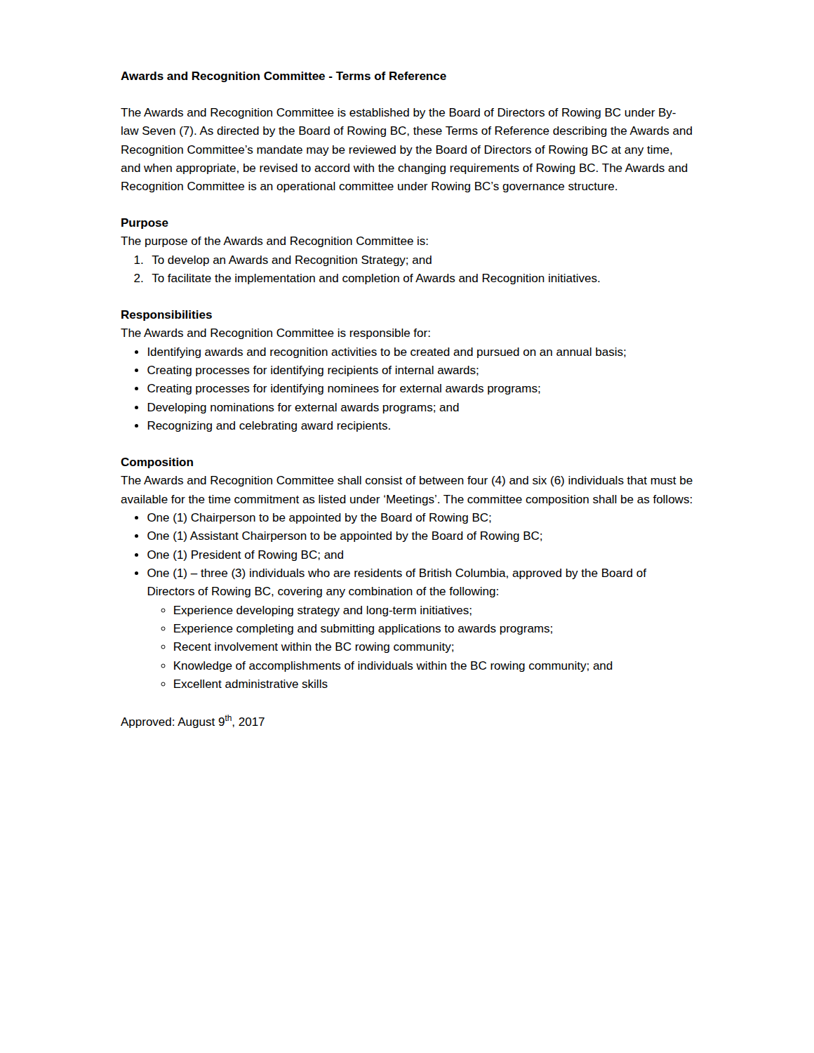Awards and Recognition Committee - Terms of Reference
The Awards and Recognition Committee is established by the Board of Directors of Rowing BC under By-law Seven (7). As directed by the Board of Rowing BC, these Terms of Reference describing the Awards and Recognition Committee’s mandate may be reviewed by the Board of Directors of Rowing BC at any time, and when appropriate, be revised to accord with the changing requirements of Rowing BC. The Awards and Recognition Committee is an operational committee under Rowing BC’s governance structure.
Purpose
The purpose of the Awards and Recognition Committee is:
To develop an Awards and Recognition Strategy; and
To facilitate the implementation and completion of Awards and Recognition initiatives.
Responsibilities
The Awards and Recognition Committee is responsible for:
Identifying awards and recognition activities to be created and pursued on an annual basis;
Creating processes for identifying recipients of internal awards;
Creating processes for identifying nominees for external awards programs;
Developing nominations for external awards programs; and
Recognizing and celebrating award recipients.
Composition
The Awards and Recognition Committee shall consist of between four (4) and six (6) individuals that must be available for the time commitment as listed under ‘Meetings’. The committee composition shall be as follows:
One (1) Chairperson to be appointed by the Board of Rowing BC;
One (1) Assistant Chairperson to be appointed by the Board of Rowing BC;
One (1) President of Rowing BC; and
One (1) – three (3) individuals who are residents of British Columbia, approved by the Board of Directors of Rowing BC, covering any combination of the following:
Experience developing strategy and long-term initiatives;
Experience completing and submitting applications to awards programs;
Recent involvement within the BC rowing community;
Knowledge of accomplishments of individuals within the BC rowing community; and
Excellent administrative skills
Approved: August 9th, 2017